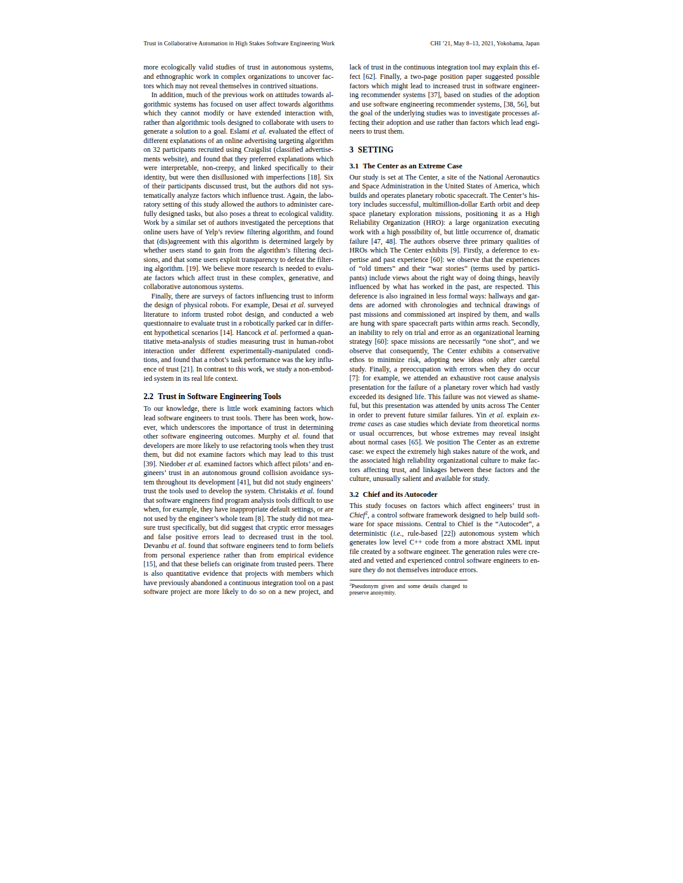Trust in Collaborative Automation in High Stakes Software Engineering Work
CHI ’21, May 8–13, 2021, Yokohama, Japan
more ecologically valid studies of trust in autonomous systems, and ethnographic work in complex organizations to uncover factors which may not reveal themselves in contrived situations.
In addition, much of the previous work on attitudes towards algorithmic systems has focused on user affect towards algorithms which they cannot modify or have extended interaction with, rather than algorithmic tools designed to collaborate with users to generate a solution to a goal. Eslami et al. evaluated the effect of different explanations of an online advertising targeting algorithm on 32 participants recruited using Craigslist (classified advertisements website), and found that they preferred explanations which were interpretable, non-creepy, and linked specifically to their identity, but were then disillusioned with imperfections [18]. Six of their participants discussed trust, but the authors did not systematically analyze factors which influence trust. Again, the laboratory setting of this study allowed the authors to administer carefully designed tasks, but also poses a threat to ecological validity. Work by a similar set of authors investigated the perceptions that online users have of Yelp’s review filtering algorithm, and found that (dis)agreement with this algorithm is determined largely by whether users stand to gain from the algorithm’s filtering decisions, and that some users exploit transparency to defeat the filtering algorithm. [19]. We believe more research is needed to evaluate factors which affect trust in these complex, generative, and collaborative autonomous systems.
Finally, there are surveys of factors influencing trust to inform the design of physical robots. For example, Desai et al. surveyed literature to inform trusted robot design, and conducted a web questionnaire to evaluate trust in a robotically parked car in different hypothetical scenarios [14]. Hancock et al. performed a quantitative meta-analysis of studies measuring trust in human-robot interaction under different experimentally-manipulated conditions, and found that a robot’s task performance was the key influence of trust [21]. In contrast to this work, we study a non-embodied system in its real life context.
2.2 Trust in Software Engineering Tools
To our knowledge, there is little work examining factors which lead software engineers to trust tools. There has been work, however, which underscores the importance of trust in determining other software engineering outcomes. Murphy et al. found that developers are more likely to use refactoring tools when they trust them, but did not examine factors which may lead to this trust [39]. Niedober et al. examined factors which affect pilots’ and engineers’ trust in an autonomous ground collision avoidance system throughout its development [41], but did not study engineers’ trust the tools used to develop the system. Christakis et al. found that software engineers find program analysis tools difficult to use when, for example, they have inappropriate default settings, or are not used by the engineer’s whole team [8]. The study did not measure trust specifically, but did suggest that cryptic error messages and false positive errors lead to decreased trust in the tool. Devanbu et al. found that software engineers tend to form beliefs from personal experience rather than from empirical evidence [15], and that these beliefs can originate from trusted peers. There is also quantitative evidence that projects with members which have previously abandoned a continuous integration tool on a past software project are more likely to do so on a new project, and lack of trust in the continuous integration tool may explain this effect [62]. Finally, a two-page position paper suggested possible factors which might lead to increased trust in software engineering recommender systems [37], based on studies of the adoption and use software engineering recommender systems, [38, 56], but the goal of the underlying studies was to investigate processes affecting their adoption and use rather than factors which lead engineers to trust them.
3 SETTING
3.1 The Center as an Extreme Case
Our study is set at The Center, a site of the National Aeronautics and Space Administration in the United States of America, which builds and operates planetary robotic spacecraft. The Center’s history includes successful, multimillion-dollar Earth orbit and deep space planetary exploration missions, positioning it as a High Reliability Organization (HRO): a large organization executing work with a high possibility of, but little occurrence of, dramatic failure [47, 48]. The authors observe three primary qualities of HROs which The Center exhibits [9]. Firstly, a deference to expertise and past experience [60]: we observe that the experiences of “old timers” and their “war stories” (terms used by participants) include views about the right way of doing things, heavily influenced by what has worked in the past, are respected. This deference is also ingrained in less formal ways: hallways and gardens are adorned with chronologies and technical drawings of past missions and commissioned art inspired by them, and walls are hung with spare spacecraft parts within arms reach. Secondly, an inability to rely on trial and error as an organizational learning strategy [60]: space missions are necessarily “one shot”, and we observe that consequently, The Center exhibits a conservative ethos to minimize risk, adopting new ideas only after careful study. Finally, a preoccupation with errors when they do occur [7]: for example, we attended an exhaustive root cause analysis presentation for the failure of a planetary rover which had vastly exceeded its designed life. This failure was not viewed as shameful, but this presentation was attended by units across The Center in order to prevent future similar failures. Yin et al. explain extreme cases as case studies which deviate from theoretical norms or usual occurrences, but whose extremes may reveal insight about normal cases [65]. We position The Center as an extreme case: we expect the extremely high stakes nature of the work, and the associated high reliability organizational culture to make factors affecting trust, and linkages between these factors and the culture, unusually salient and available for study.
3.2 Chief and its Autocoder
This study focuses on factors which affect engineers’ trust in Chief2, a control software framework designed to help build software for space missions. Central to Chief is the “Autocoder”, a deterministic (i.e., rule-based [22]) autonomous system which generates low level C++ code from a more abstract XML input file created by a software engineer. The generation rules were created and vetted and experienced control software engineers to ensure they do not themselves introduce errors.
2Pseudonym given and some details changed to preserve anonymity.